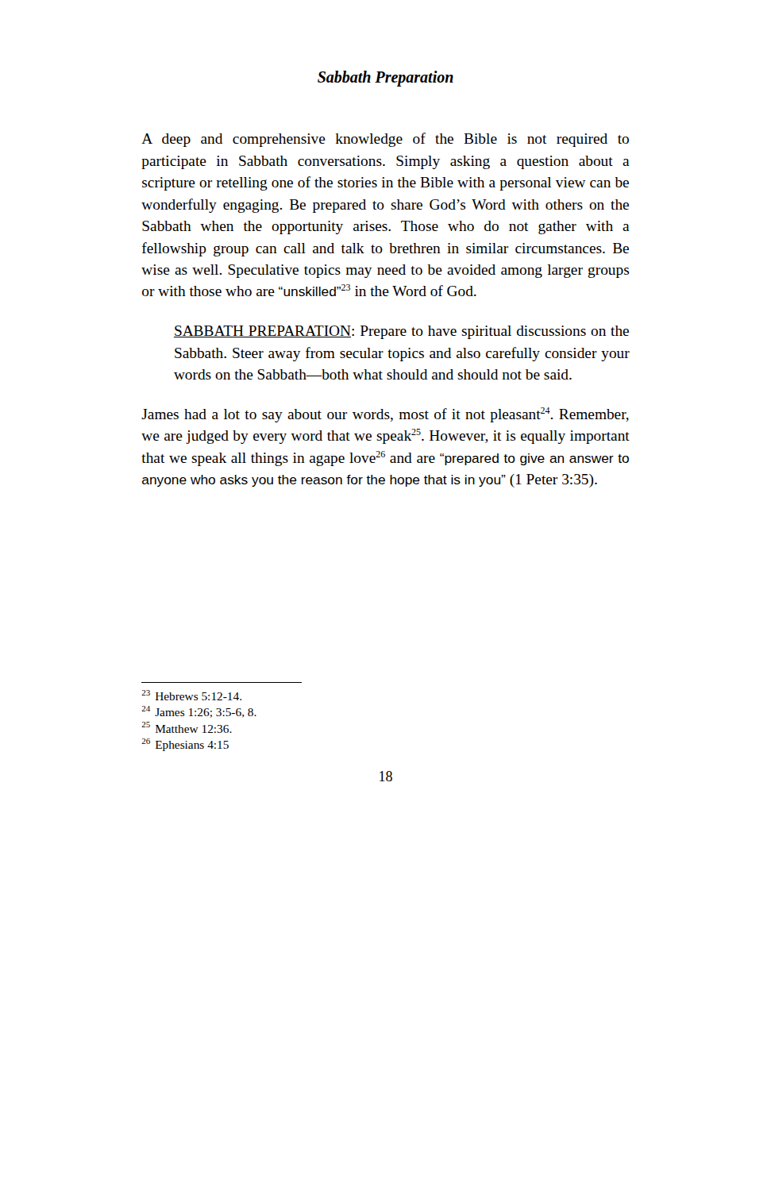Sabbath Preparation
A deep and comprehensive knowledge of the Bible is not required to participate in Sabbath conversations. Simply asking a question about a scripture or retelling one of the stories in the Bible with a personal view can be wonderfully engaging. Be prepared to share God’s Word with others on the Sabbath when the opportunity arises. Those who do not gather with a fellowship group can call and talk to brethren in similar circumstances. Be wise as well. Speculative topics may need to be avoided among larger groups or with those who are “unskilled”23 in the Word of God.
SABBATH PREPARATION: Prepare to have spiritual discussions on the Sabbath. Steer away from secular topics and also carefully consider your words on the Sabbath—both what should and should not be said.
James had a lot to say about our words, most of it not pleasant24. Remember, we are judged by every word that we speak25. However, it is equally important that we speak all things in agape love26 and are “prepared to give an answer to anyone who asks you the reason for the hope that is in you” (1 Peter 3:35).
23 Hebrews 5:12-14.
24 James 1:26; 3:5-6, 8.
25 Matthew 12:36.
26 Ephesians 4:15
18